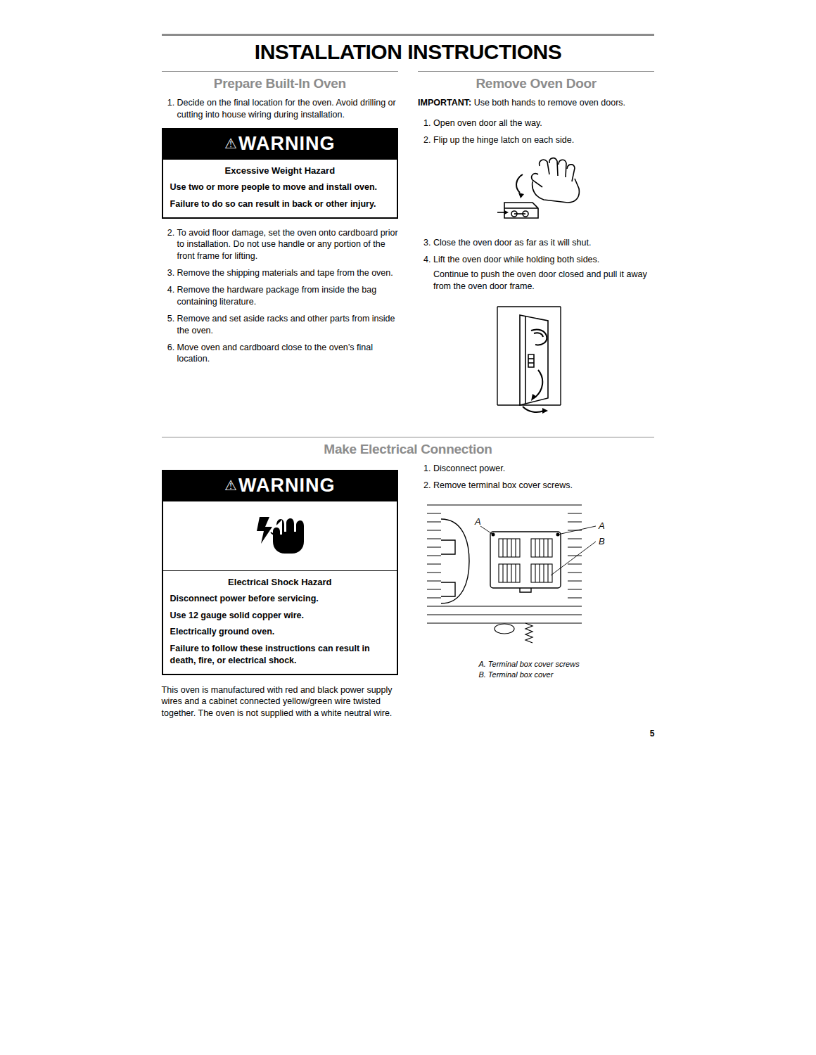INSTALLATION INSTRUCTIONS
Prepare Built-In Oven
Decide on the final location for the oven. Avoid drilling or cutting into house wiring during installation.
⚠WARNING
Excessive Weight Hazard
Use two or more people to move and install oven.
Failure to do so can result in back or other injury.
To avoid floor damage, set the oven onto cardboard prior to installation. Do not use handle or any portion of the front frame for lifting.
Remove the shipping materials and tape from the oven.
Remove the hardware package from inside the bag containing literature.
Remove and set aside racks and other parts from inside the oven.
Move oven and cardboard close to the oven’s final location.
Remove Oven Door
IMPORTANT: Use both hands to remove oven doors.
Open oven door all the way.
Flip up the hinge latch on each side.
Close the oven door as far as it will shut.
Lift the oven door while holding both sides.
Continue to push the oven door closed and pull it away from the oven door frame.
Make Electrical Connection
⚠WARNING
Electrical Shock Hazard
Disconnect power before servicing.
Use 12 gauge solid copper wire.
Electrically ground oven.
Failure to follow these instructions can result in death, fire, or electrical shock.
This oven is manufactured with red and black power supply wires and a cabinet connected yellow/green wire twisted together. The oven is not supplied with a white neutral wire.
Disconnect power.
Remove terminal box cover screws.
A A B
A. Terminal box cover screws
B. Terminal box cover
5